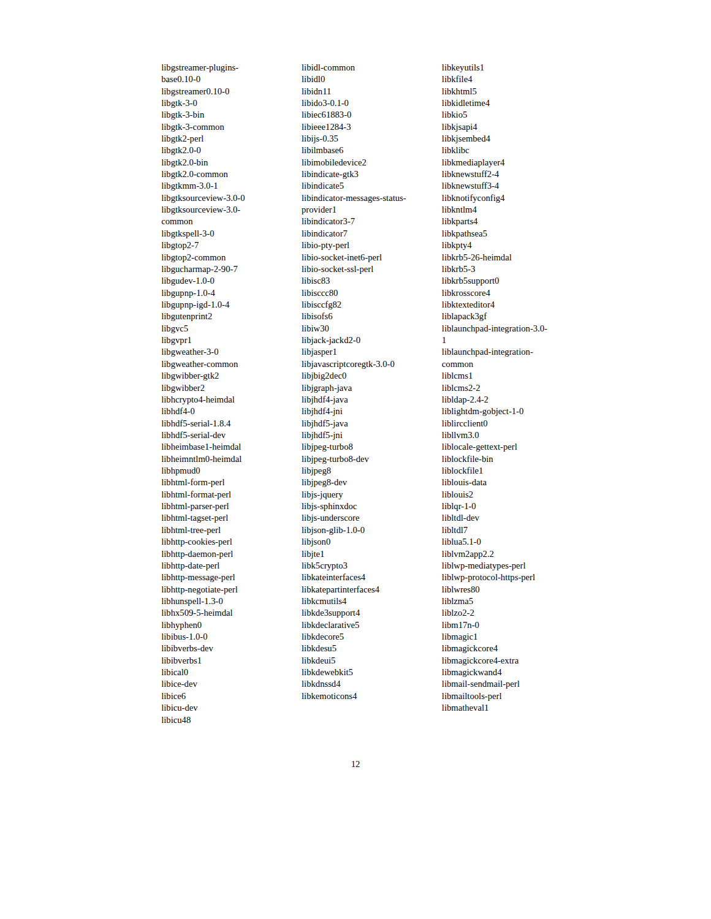libgstreamer-plugins-base0.10-0
libgstreamer0.10-0
libgtk-3-0
libgtk-3-bin
libgtk-3-common
libgtk2-perl
libgtk2.0-0
libgtk2.0-bin
libgtk2.0-common
libgtkmm-3.0-1
libgtksourceview-3.0-0
libgtksourceview-3.0-common
libgtkspell-3-0
libgtop2-7
libgtop2-common
libgucharmap-2-90-7
libgudev-1.0-0
libgupnp-1.0-4
libgupnp-igd-1.0-4
libgutenprint2
libgvc5
libgvpr1
libgweather-3-0
libgweather-common
libgwibber-gtk2
libgwibber2
libhcrypto4-heimdal
libhdf4-0
libhdf5-serial-1.8.4
libhdf5-serial-dev
libheimbase1-heimdal
libheimntlm0-heimdal
libhpmud0
libhtml-form-perl
libhtml-format-perl
libhtml-parser-perl
libhtml-tagset-perl
libhtml-tree-perl
libhttp-cookies-perl
libhttp-daemon-perl
libhttp-date-perl
libhttp-message-perl
libhttp-negotiate-perl
libhunspell-1.3-0
libhx509-5-heimdal
libhyphen0
libibus-1.0-0
libibverbs-dev
libibverbs1
libical0
libice-dev
libice6
libicu-dev
libicu48
libidl-common
libidl0
libidn11
libido3-0.1-0
libiec61883-0
libieee1284-3
libijs-0.35
libilmbase6
libimobiledevice2
libindicate-gtk3
libindicate5
libindicator-messages-status-provider1
libindicator3-7
libindicator7
libio-pty-perl
libio-socket-inet6-perl
libio-socket-ssl-perl
libisc83
libisccc80
libisccfg82
libisofs6
libiw30
libjack-jackd2-0
libjasper1
libjavascriptcoregtk-3.0-0
libjbig2dec0
libjgraph-java
libjhdf4-java
libjhdf4-jni
libjhdf5-java
libjhdf5-jni
libjpeg-turbo8
libjpeg-turbo8-dev
libjpeg8
libjpeg8-dev
libjs-jquery
libjs-sphinxdoc
libjs-underscore
libjson-glib-1.0-0
libjson0
libjte1
libk5crypto3
libkateinterfaces4
libkatepartinterfaces4
libkcmutils4
libkde3support4
libkdeclarative5
libkdecore5
libkdesu5
libkdeui5
libkdewebkit5
libkdnssd4
libkemoticons4
libkeyutils1
libkfile4
libkhtml5
libkidletime4
libkio5
libkjsapi4
libkjsembed4
libklibc
libkmediaplayer4
libknewstuff2-4
libknewstuff3-4
libknotifyconfig4
libkntlm4
libkparts4
libkpathsea5
libkpty4
libkrb5-26-heimdal
libkrb5-3
libkrb5support0
libkrosscore4
libktexteditor4
liblapack3gf
liblaunchpad-integration-3.0-1
liblaunchpad-integration-common
liblcms1
liblcms2-2
libldap-2.4-2
liblightdm-gobject-1-0
liblircclient0
libllvm3.0
liblocale-gettext-perl
liblockfile-bin
liblockfile1
liblouis-data
liblouis2
liblqr-1-0
libltdl-dev
libltdl7
liblua5.1-0
liblvm2app2.2
liblwp-mediatypes-perl
liblwp-protocol-https-perl
liblwres80
liblzma5
liblzo2-2
libm17n-0
libmagic1
libmagickcore4
libmagickcore4-extra
libmagickwand4
libmail-sendmail-perl
libmailtools-perl
libmatheval1
12